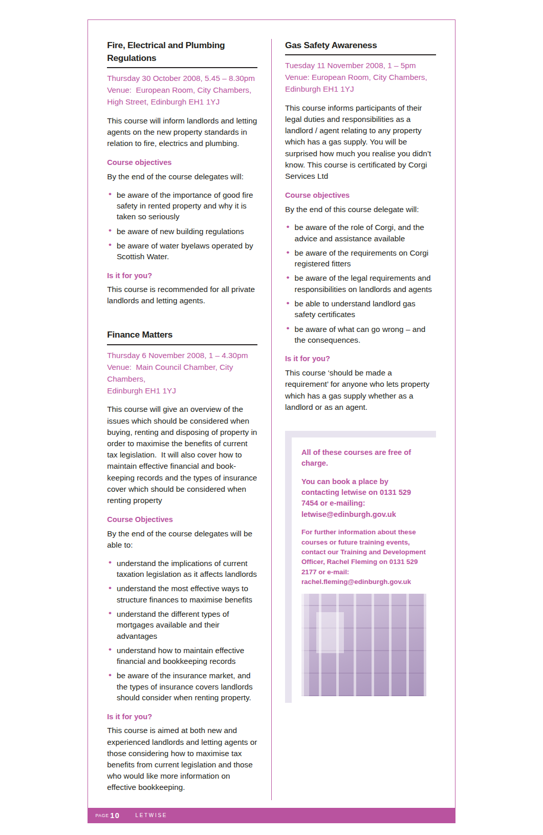Fire, Electrical and Plumbing Regulations
Thursday 30 October 2008, 5.45 – 8.30pm
Venue: European Room, City Chambers,
High Street, Edinburgh EH1 1YJ
This course will inform landlords and letting agents on the new property standards in relation to fire, electrics and plumbing.
Course objectives
By the end of the course delegates will:
be aware of the importance of good fire safety in rented property and why it is taken so seriously
be aware of new building regulations
be aware of water byelaws operated by Scottish Water.
Is it for you?
This course is recommended for all private landlords and letting agents.
Finance Matters
Thursday 6 November 2008, 1 – 4.30pm
Venue: Main Council Chamber, City Chambers,
Edinburgh EH1 1YJ
This course will give an overview of the issues which should be considered when buying, renting and disposing of property in order to maximise the benefits of current tax legislation. It will also cover how to maintain effective financial and book-keeping records and the types of insurance cover which should be considered when renting property
Course Objectives
By the end of the course delegates will be able to:
understand the implications of current taxation legislation as it affects landlords
understand the most effective ways to structure finances to maximise benefits
understand the different types of mortgages available and their advantages
understand how to maintain effective financial and bookkeeping records
be aware of the insurance market, and the types of insurance covers landlords should consider when renting property.
Is it for you?
This course is aimed at both new and experienced landlords and letting agents or those considering how to maximise tax benefits from current legislation and those who would like more information on effective bookkeeping.
Gas Safety Awareness
Tuesday 11 November 2008, 1 – 5pm
Venue: European Room, City Chambers,
Edinburgh EH1 1YJ
This course informs participants of their legal duties and responsibilities as a landlord / agent relating to any property which has a gas supply. You will be surprised how much you realise you didn’t know. This course is certificated by Corgi Services Ltd
Course objectives
By the end of this course delegate will:
be aware of the role of Corgi, and the advice and assistance available
be aware of the requirements on Corgi registered fitters
be aware of the legal requirements and responsibilities on landlords and agents
be able to understand landlord gas safety certificates
be aware of what can go wrong – and the consequences.
Is it for you?
This course ‘should be made a requirement’ for anyone who lets property which has a gas supply whether as a landlord or as an agent.
All of these courses are free of charge.
You can book a place by contacting letwise on 0131 529 7454 or e-mailing: letwise@edinburgh.gov.uk
For further information about these courses or future training events, contact our Training and Development Officer, Rachel Fleming on 0131 529 2177 or e-mail: rachel.fleming@edinburgh.gov.uk
PAGE 10 LETWISE